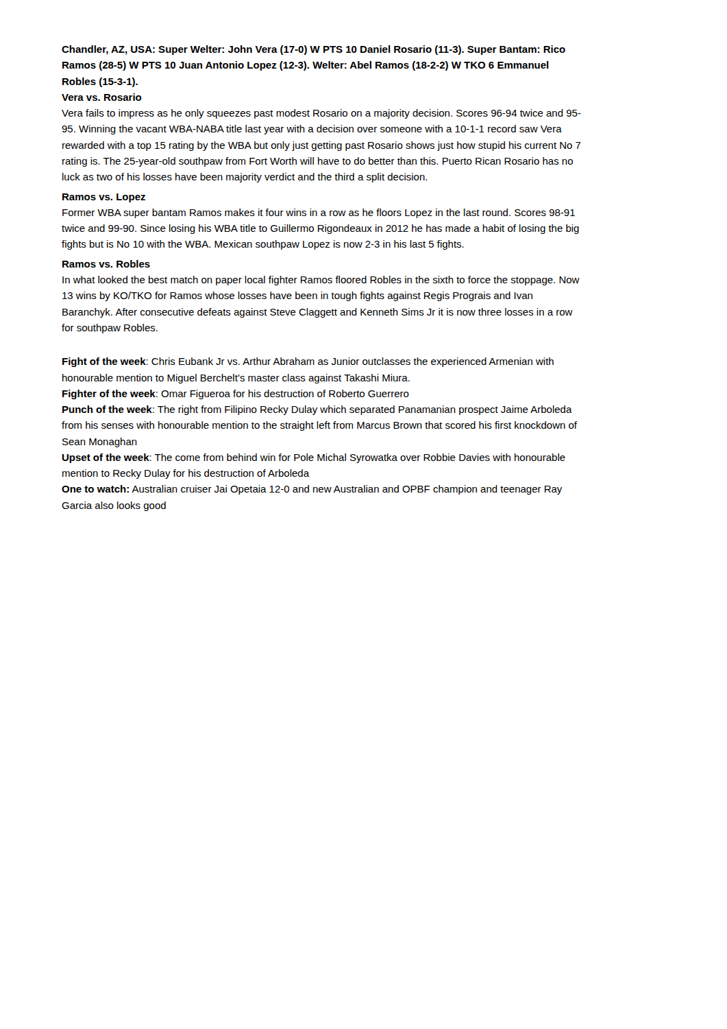Chandler, AZ, USA: Super Welter: John Vera (17-0) W PTS 10 Daniel Rosario (11-3). Super Bantam: Rico Ramos (28-5) W PTS 10 Juan Antonio Lopez (12-3). Welter: Abel Ramos (18-2-2) W TKO 6 Emmanuel Robles (15-3-1).
Vera vs. Rosario
Vera fails to impress as he only squeezes past modest Rosario on a majority decision. Scores 96-94 twice and 95-95. Winning the vacant WBA-NABA title last year with a decision over someone with a 10-1-1 record saw Vera rewarded with a top 15 rating by the WBA but only just getting past Rosario shows just how stupid his current No 7 rating is. The 25-year-old southpaw from Fort Worth will have to do better than this. Puerto Rican Rosario has no luck as two of his losses have been majority verdict and the third a split decision.
Ramos vs. Lopez
Former WBA super bantam Ramos makes it four wins in a row as he floors Lopez in the last round. Scores 98-91 twice and 99-90. Since losing his WBA title to Guillermo Rigondeaux in 2012 he has made a habit of losing the big fights but is No 10 with the WBA. Mexican southpaw Lopez is now 2-3 in his last 5 fights.
Ramos vs. Robles
In what looked the best match on paper local fighter Ramos floored Robles in the sixth to force the stoppage. Now 13 wins by KO/TKO for Ramos whose losses have been in tough fights against Regis Prograis and Ivan Baranchyk. After consecutive defeats against Steve Claggett and Kenneth Sims Jr it is now three losses in a row for southpaw Robles.
Fight of the week: Chris Eubank Jr vs. Arthur Abraham as Junior outclasses the experienced Armenian with honourable mention to Miguel Berchelt’s master class against Takashi Miura.
Fighter of the week: Omar Figueroa for his destruction of Roberto Guerrero
Punch of the week: The right from Filipino Recky Dulay which separated Panamanian prospect Jaime Arboleda from his senses with honourable mention to the straight left from Marcus Brown that scored his first knockdown of Sean Monaghan
Upset of the week: The come from behind win for Pole Michal Syrowatka over Robbie Davies with honourable mention to Recky Dulay for his destruction of Arboleda
One to watch: Australian cruiser Jai Opetaia 12-0 and new Australian and OPBF champion and teenager Ray Garcia also looks good